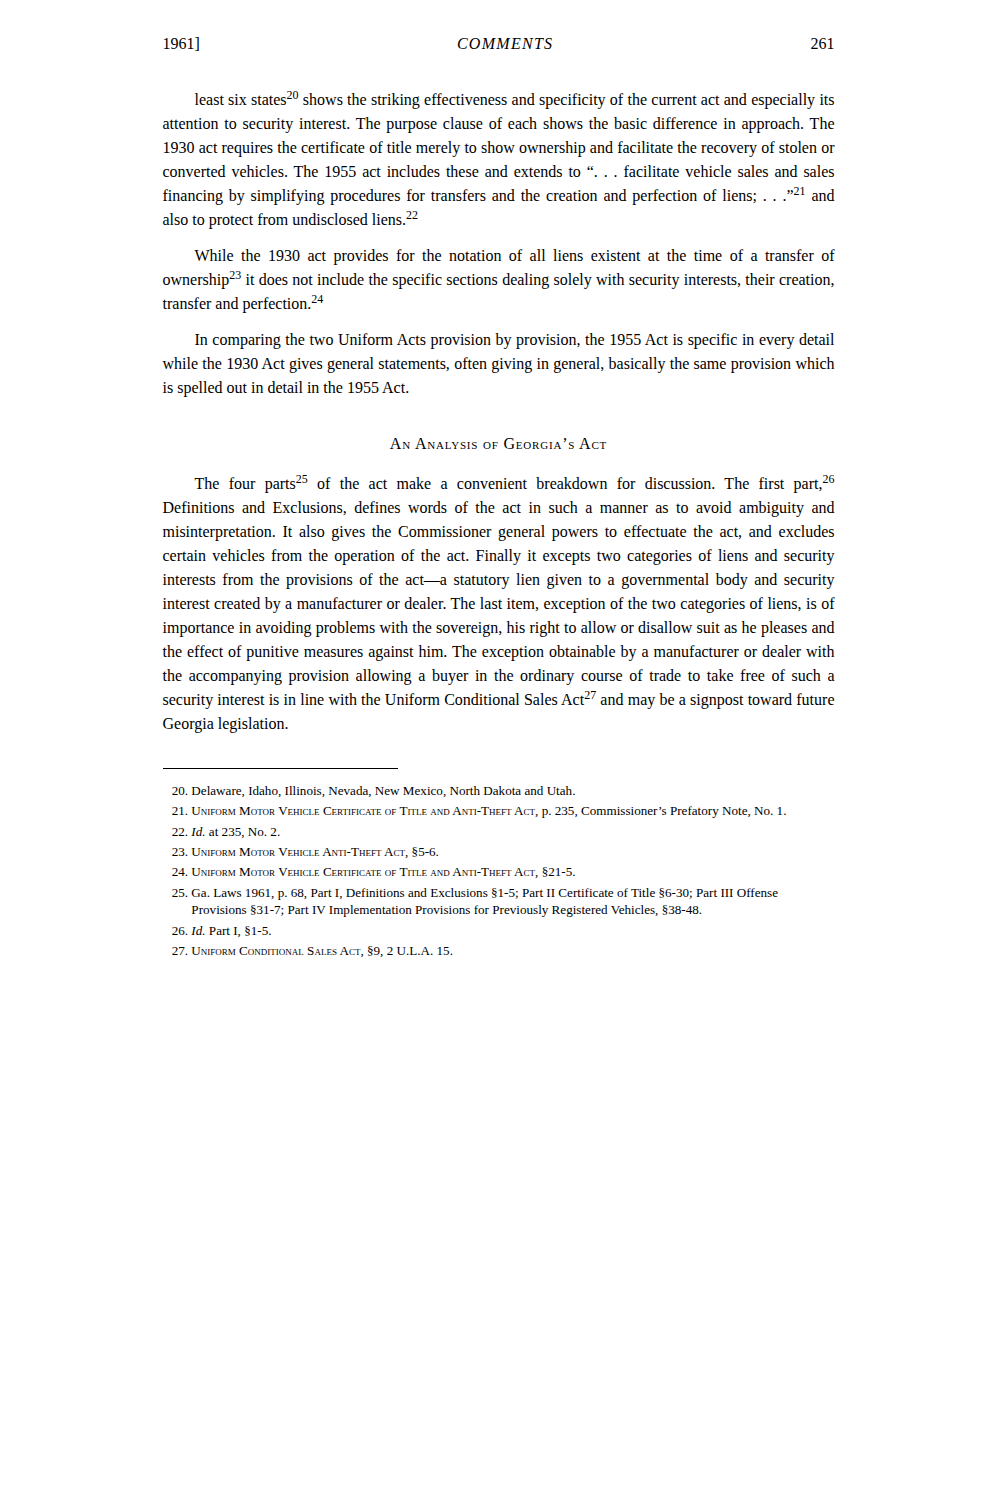1961] COMMENTS 261
least six states20 shows the striking effectiveness and specificity of the current act and especially its attention to security interest. The purpose clause of each shows the basic difference in approach. The 1930 act requires the certificate of title merely to show ownership and facilitate the recovery of stolen or converted vehicles. The 1955 act includes these and extends to “. . . facilitate vehicle sales and sales financing by simplifying procedures for transfers and the creation and perfection of liens; . . .”21 and also to protect from undisclosed liens.22
While the 1930 act provides for the notation of all liens existent at the time of a transfer of ownership23 it does not include the specific sections dealing solely with security interests, their creation, transfer and perfection.24
In comparing the two Uniform Acts provision by provision, the 1955 Act is specific in every detail while the 1930 Act gives general statements, often giving in general, basically the same provision which is spelled out in detail in the 1955 Act.
An Analysis of Georgia’s Act
The four parts25 of the act make a convenient breakdown for discussion. The first part,26 Definitions and Exclusions, defines words of the act in such a manner as to avoid ambiguity and misinterpretation. It also gives the Commissioner general powers to effectuate the act, and excludes certain vehicles from the operation of the act. Finally it excepts two categories of liens and security interests from the provisions of the act—a statutory lien given to a governmental body and security interest created by a manufacturer or dealer. The last item, exception of the two categories of liens, is of importance in avoiding problems with the sovereign, his right to allow or disallow suit as he pleases and the effect of punitive measures against him. The exception obtainable by a manufacturer or dealer with the accompanying provision allowing a buyer in the ordinary course of trade to take free of such a security interest is in line with the Uniform Conditional Sales Act27 and may be a signpost toward future Georgia legislation.
Delaware, Idaho, Illinois, Nevada, New Mexico, North Dakota and Utah.
Uniform Motor Vehicle Certificate of Title and Anti-Theft Act, p. 235, Commissioner’s Prefatory Note, No. 1.
Id. at 235, No. 2.
Uniform Motor Vehicle Anti-Theft Act, §5-6.
Uniform Motor Vehicle Certificate of Title and Anti-Theft Act, §21-5.
Ga. Laws 1961, p. 68, Part I, Definitions and Exclusions §1-5; Part II Certificate of Title §6-30; Part III Offense Provisions §31-7; Part IV Implementation Provisions for Previously Registered Vehicles, §38-48.
Id. Part I, §1-5.
Uniform Conditional Sales Act, §9, 2 U.L.A. 15.